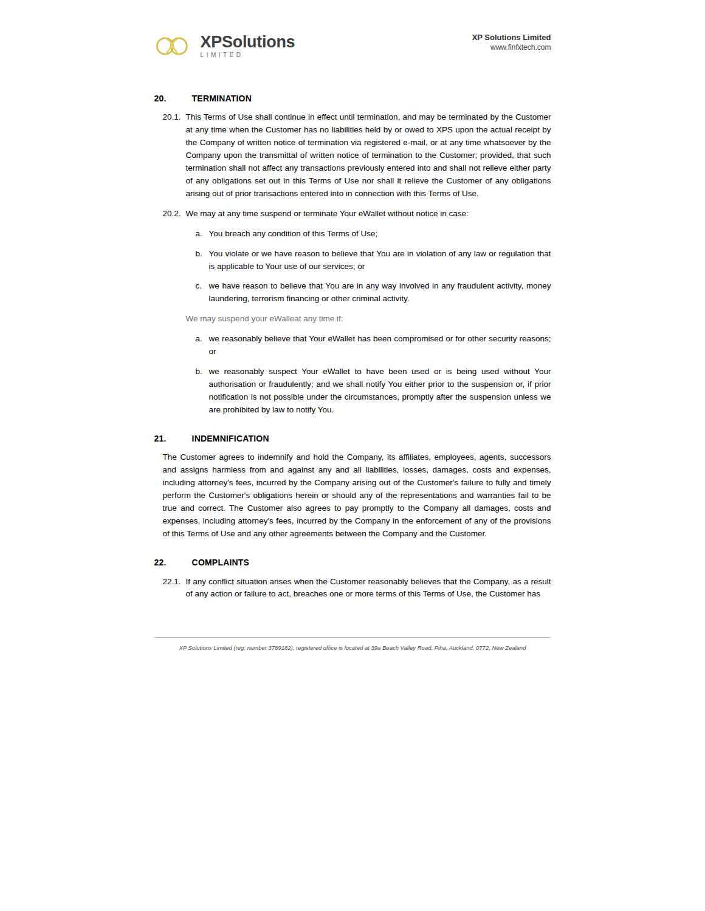XPSolutions
LIMITED
XP Solutions Limited
www.finfxtech.com
20. TERMINATION
20.1.
This Terms of Use shall continue in effect until termination, and may be terminated by the Customer at any time when the Customer has no liabilities held by or owed to XPS upon the actual receipt by the Company of written notice of termination via registered e-mail, or at any time whatsoever by the Company upon the transmittal of written notice of termination to the Customer; provided, that such termination shall not affect any transactions previously entered into and shall not relieve either party of any obligations set out in this Terms of Use nor shall it relieve the Customer of any obligations arising out of prior transactions entered into in connection with this Terms of Use.
20.2.
We may at any time suspend or terminate Your eWallet without notice in case:
a. You breach any condition of this Terms of Use;
b. You violate or we have reason to believe that You are in violation of any law or regulation that is applicable to Your use of our services; or
c. we have reason to believe that You are in any way involved in any fraudulent activity, money laundering, terrorism financing or other criminal activity.
We may suspend your eWalleat any time if:
a. we reasonably believe that Your eWallet has been compromised or for other security reasons; or
b. we reasonably suspect Your eWallet to have been used or is being used without Your authorisation or fraudulently; and we shall notify You either prior to the suspension or, if prior notification is not possible under the circumstances, promptly after the suspension unless we are prohibited by law to notify You.
21. INDEMNIFICATION
The Customer agrees to indemnify and hold the Company, its affiliates, employees, agents, successors and assigns harmless from and against any and all liabilities, losses, damages, costs and expenses, including attorney's fees, incurred by the Company arising out of the Customer's failure to fully and timely perform the Customer's obligations herein or should any of the representations and warranties fail to be true and correct. The Customer also agrees to pay promptly to the Company all damages, costs and expenses, including attorney's fees, incurred by the Company in the enforcement of any of the provisions of this Terms of Use and any other agreements between the Company and the Customer.
22. COMPLAINTS
22.1.
If any conflict situation arises when the Customer reasonably believes that the Company, as a result of any action or failure to act, breaches one or more terms of this Terms of Use, the Customer has
XP Solutions Limited (reg. number 3789182), registered office is located at 39a Beach Valley Road, Piha, Auckland, 0772, New Zealand